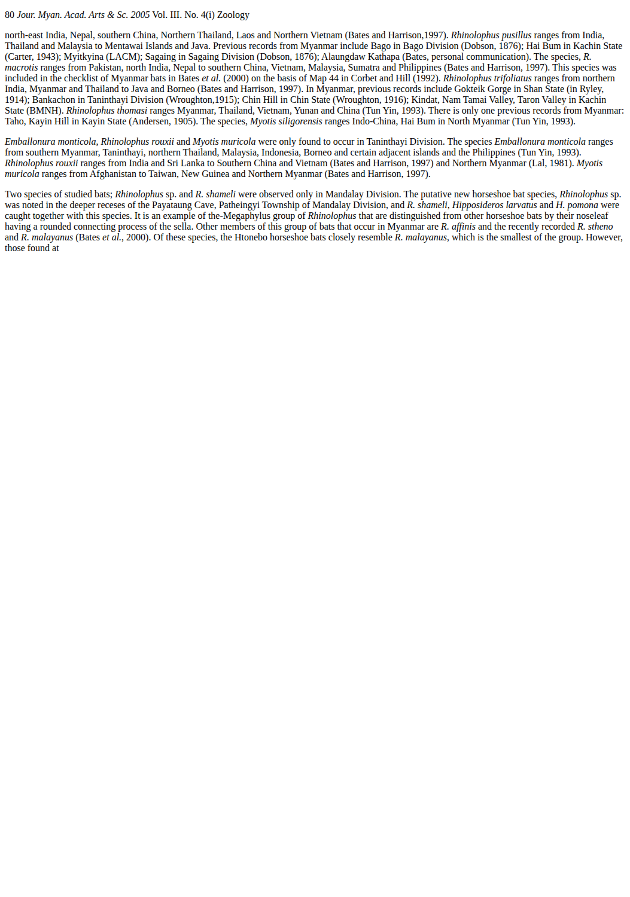80 Jour. Myan. Acad. Arts & Sc. 2005 Vol. III. No. 4(i) Zoology
north-east India, Nepal, southern China, Northern Thailand, Laos and Northern Vietnam (Bates and Harrison,1997). Rhinolophus pusillus ranges from India, Thailand and Malaysia to Mentawai Islands and Java. Previous records from Myanmar include Bago in Bago Division (Dobson, 1876); Hai Bum in Kachin State (Carter, 1943); Myitkyina (LACM); Sagaing in Sagaing Division (Dobson, 1876); Alaungdaw Kathapa (Bates, personal communication). The species, R. macrotis ranges from Pakistan, north India, Nepal to southern China, Vietnam, Malaysia, Sumatra and Philippines (Bates and Harrison, 1997). This species was included in the checklist of Myanmar bats in Bates et al. (2000) on the basis of Map 44 in Corbet and Hill (1992). Rhinolophus trifoliatus ranges from northern India, Myanmar and Thailand to Java and Borneo (Bates and Harrison, 1997). In Myanmar, previous records include Gokteik Gorge in Shan State (in Ryley, 1914); Bankachon in Taninthayi Division (Wroughton,1915); Chin Hill in Chin State (Wroughton, 1916); Kindat, Nam Tamai Valley, Taron Valley in Kachin State (BMNH). Rhinolophus thomasi ranges Myanmar, Thailand, Vietnam, Yunan and China (Tun Yin, 1993). There is only one previous records from Myanmar: Taho, Kayin Hill in Kayin State (Andersen, 1905). The species, Myotis siligorensis ranges Indo-China, Hai Bum in North Myanmar (Tun Yin, 1993).
Emballonura monticola, Rhinolophus rouxii and Myotis muricola were only found to occur in Taninthayi Division. The species Emballonura monticola ranges from southern Myanmar, Taninthayi, northern Thailand, Malaysia, Indonesia, Borneo and certain adjacent islands and the Philippines (Tun Yin, 1993). Rhinolophus rouxii ranges from India and Sri Lanka to Southern China and Vietnam (Bates and Harrison, 1997) and Northern Myanmar (Lal, 1981). Myotis muricola ranges from Afghanistan to Taiwan, New Guinea and Northern Myanmar (Bates and Harrison, 1997).
Two species of studied bats; Rhinolophus sp. and R. shameli were observed only in Mandalay Division. The putative new horseshoe bat species, Rhinolophus sp. was noted in the deeper receses of the Payataung Cave, Patheingyi Township of Mandalay Division, and R. shameli, Hipposideros larvatus and H. pomona were caught together with this species. It is an example of the-Megaphylus group of Rhinolophus that are distinguished from other horseshoe bats by their noseleaf having a rounded connecting process of the sella. Other members of this group of bats that occur in Myanmar are R. affinis and the recently recorded R. stheno and R. malayanus (Bates et al., 2000). Of these species, the Htonebo horseshoe bats closely resemble R. malayanus, which is the smallest of the group. However, those found at